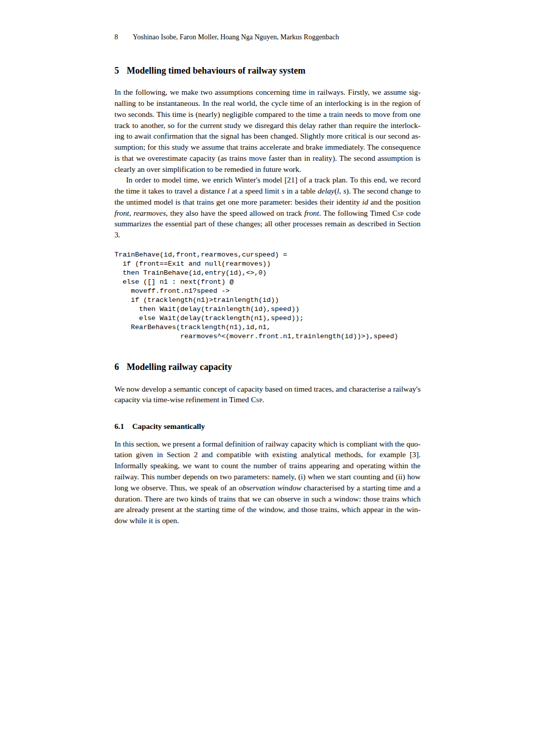8 Yoshinao Isobe, Faron Moller, Hoang Nga Nguyen, Markus Roggenbach
5 Modelling timed behaviours of railway system
In the following, we make two assumptions concerning time in railways. Firstly, we assume signalling to be instantaneous. In the real world, the cycle time of an interlocking is in the region of two seconds. This time is (nearly) negligible compared to the time a train needs to move from one track to another, so for the current study we disregard this delay rather than require the interlocking to await confirmation that the signal has been changed. Slightly more critical is our second assumption; for this study we assume that trains accelerate and brake immediately. The consequence is that we overestimate capacity (as trains move faster than in reality). The second assumption is clearly an over simplification to be remedied in future work.
In order to model time, we enrich Winter's model [21] of a track plan. To this end, we record the time it takes to travel a distance l at a speed limit s in a table delay(l, s). The second change to the untimed model is that trains get one more parameter: besides their identity id and the position front, rearmoves, they also have the speed allowed on track front. The following Timed Csp code summarizes the essential part of these changes; all other processes remain as described in Section 3.
TrainBehave(id,front,rearmoves,curspeed) =
  if (front==Exit and null(rearmoves))
  then TrainBehave(id,entry(id),<>,0)
  else ([] n1 : next(front) @
    moveff.front.n1?speed ->
    if (tracklength(n1)>trainlength(id))
      then Wait(delay(trainlength(id),speed))
      else Wait(delay(tracklength(n1),speed));
    RearBehaves(tracklength(n1),id,n1,
                rearmoves^<(moverr.front.n1,trainlength(id))>),speed)
6 Modelling railway capacity
We now develop a semantic concept of capacity based on timed traces, and characterise a railway's capacity via time-wise refinement in Timed Csp.
6.1 Capacity semantically
In this section, we present a formal definition of railway capacity which is compliant with the quotation given in Section 2 and compatible with existing analytical methods, for example [3]. Informally speaking, we want to count the number of trains appearing and operating within the railway. This number depends on two parameters: namely, (i) when we start counting and (ii) how long we observe. Thus, we speak of an observation window characterised by a starting time and a duration. There are two kinds of trains that we can observe in such a window: those trains which are already present at the starting time of the window, and those trains, which appear in the window while it is open.